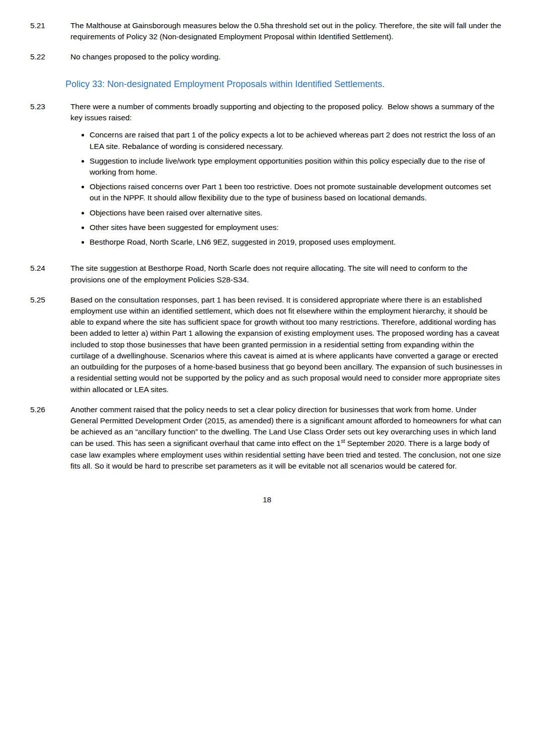5.21
The Malthouse at Gainsborough measures below the 0.5ha threshold set out in the policy. Therefore, the site will fall under the requirements of Policy 32 (Non-designated Employment Proposal within Identified Settlement).
5.22
No changes proposed to the policy wording.
Policy 33: Non-designated Employment Proposals within Identified Settlements.
5.23
There were a number of comments broadly supporting and objecting to the proposed policy. Below shows a summary of the key issues raised:
Concerns are raised that part 1 of the policy expects a lot to be achieved whereas part 2 does not restrict the loss of an LEA site. Rebalance of wording is considered necessary.
Suggestion to include live/work type employment opportunities position within this policy especially due to the rise of working from home.
Objections raised concerns over Part 1 been too restrictive. Does not promote sustainable development outcomes set out in the NPPF. It should allow flexibility due to the type of business based on locational demands.
Objections have been raised over alternative sites.
Other sites have been suggested for employment uses:
Besthorpe Road, North Scarle, LN6 9EZ, suggested in 2019, proposed uses employment.
5.24
The site suggestion at Besthorpe Road, North Scarle does not require allocating. The site will need to conform to the provisions one of the employment Policies S28-S34.
5.25
Based on the consultation responses, part 1 has been revised. It is considered appropriate where there is an established employment use within an identified settlement, which does not fit elsewhere within the employment hierarchy, it should be able to expand where the site has sufficient space for growth without too many restrictions. Therefore, additional wording has been added to letter a) within Part 1 allowing the expansion of existing employment uses. The proposed wording has a caveat included to stop those businesses that have been granted permission in a residential setting from expanding within the curtilage of a dwellinghouse. Scenarios where this caveat is aimed at is where applicants have converted a garage or erected an outbuilding for the purposes of a home-based business that go beyond been ancillary. The expansion of such businesses in a residential setting would not be supported by the policy and as such proposal would need to consider more appropriate sites within allocated or LEA sites.
5.26
Another comment raised that the policy needs to set a clear policy direction for businesses that work from home. Under General Permitted Development Order (2015, as amended) there is a significant amount afforded to homeowners for what can be achieved as an “ancillary function” to the dwelling. The Land Use Class Order sets out key overarching uses in which land can be used. This has seen a significant overhaul that came into effect on the 1st September 2020. There is a large body of case law examples where employment uses within residential setting have been tried and tested. The conclusion, not one size fits all. So it would be hard to prescribe set parameters as it will be evitable not all scenarios would be catered for.
18